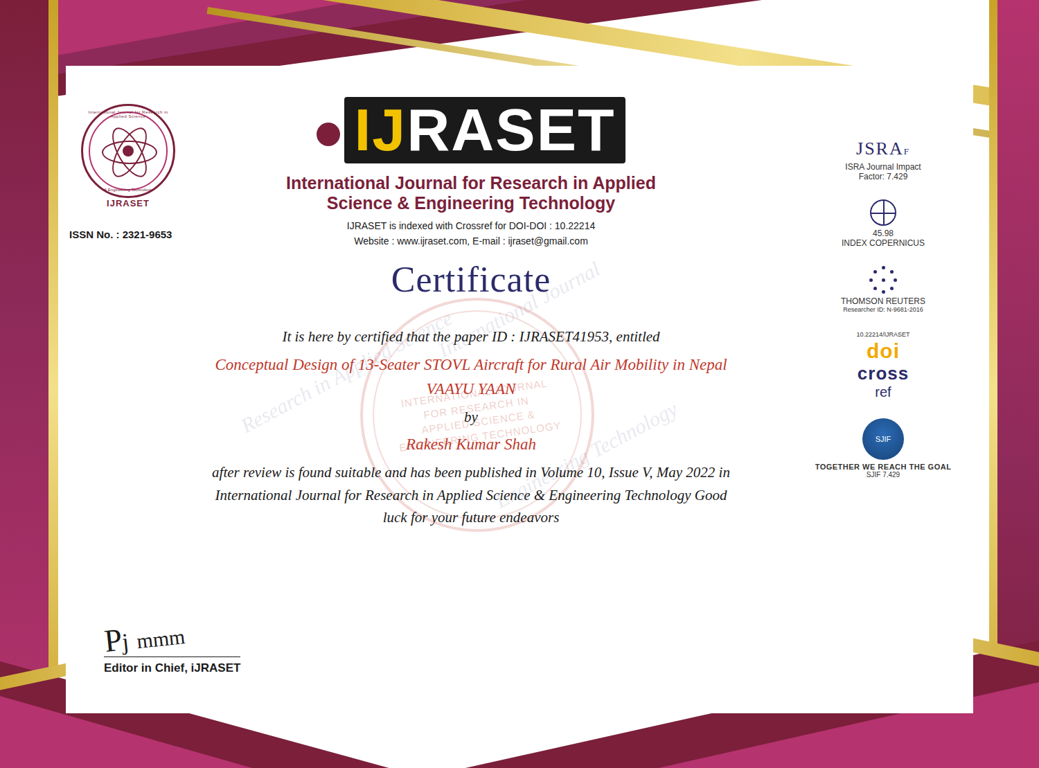International Journal for Research in Applied Science
& Engineering Technology
IJRASET
ISSN No. : 2321-9653
IJ RASET
International Journal for Research in Applied
Science & Engineering Technology
IJRASET is indexed with Crossref for DOI-DOI : 10.22214
Website : www.ijraset.com, E-mail : ijraset@gmail.com
Certificate
JSRAF
ISRA Journal Impact
Factor: 7.429
45.98
INDEX COPERNICUS
THOMSON REUTERS
Researcher ID: N-9681-2016
10.22214/IJRASET
doi
cross
ref
TOGETHER WE REACH THE GOAL
SJIF 7.429
Research in Applied Science
Engineering Technology
International Journal
INTERNATIONAL JOURNAL
FOR RESEARCH IN
APPLIED SCIENCE &
ENGINEERING TECHNOLOGY
It is here by certified that the paper ID : IJRASET41953, entitled Conceptual Design of 13-Seater STOVL Aircraft for Rural Air Mobility in Nepal VAAYU YAAN by Rakesh Kumar Shah after review is found suitable and has been published in Volume 10, Issue V, May 2022 in International Journal for Research in Applied Science & Engineering Technology Good luck for your future endeavors
Pj mmm
Editor in Chief, iJRASET